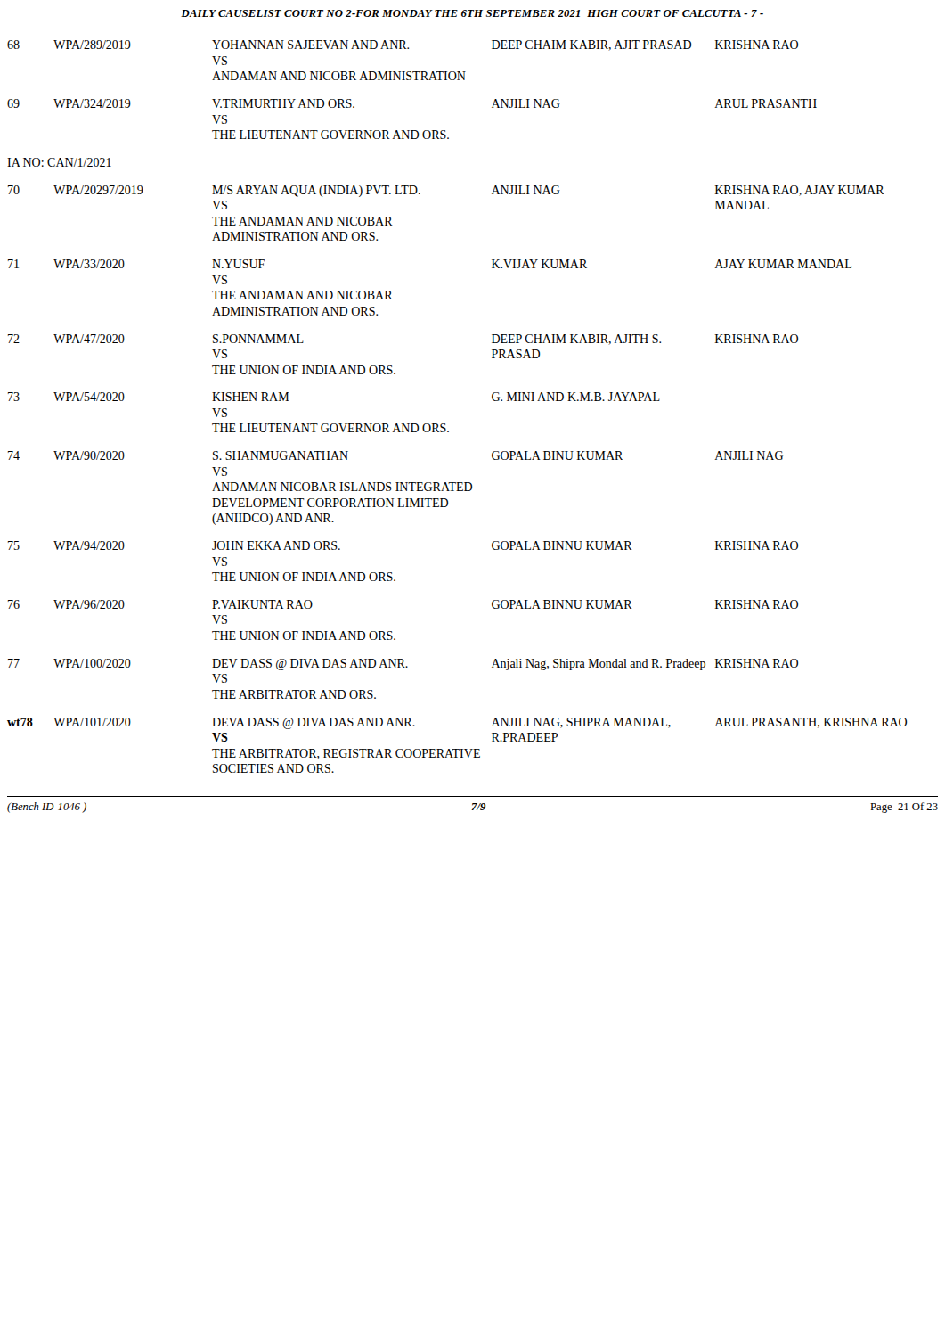DAILY CAUSELIST COURT NO 2-FOR MONDAY THE 6TH SEPTEMBER 2021 HIGH COURT OF CALCUTTA - 7 -
| 68 | WPA/289/2019 | YOHANNAN SAJEEVAN AND ANR. VS ANDAMAN AND NICOBR ADMINISTRATION | DEEP CHAIM KABIR, AJIT PRASAD | KRISHNA RAO |
| 69 | WPA/324/2019 | V.TRIMURTHY AND ORS. VS THE LIEUTENANT GOVERNOR AND ORS. | ANJILI NAG | ARUL PRASANTH |
| IA NO: CAN/1/2021 |
| 70 | WPA/20297/2019 | M/S ARYAN AQUA (INDIA) PVT. LTD. VS THE ANDAMAN AND NICOBAR ADMINISTRATION AND ORS. | ANJILI NAG | KRISHNA RAO, AJAY KUMAR MANDAL |
| 71 | WPA/33/2020 | N.YUSUF VS THE ANDAMAN AND NICOBAR ADMINISTRATION AND ORS. | K.VIJAY KUMAR | AJAY KUMAR MANDAL |
| 72 | WPA/47/2020 | S.PONNAMMAL VS THE UNION OF INDIA AND ORS. | DEEP CHAIM KABIR, AJITH S. PRASAD | KRISHNA RAO |
| 73 | WPA/54/2020 | KISHEN RAM VS THE LIEUTENANT GOVERNOR AND ORS. | G. MINI AND K.M.B. JAYAPAL | |
| 74 | WPA/90/2020 | S. SHANMUGANATHAN VS ANDAMAN NICOBAR ISLANDS INTEGRATED DEVELOPMENT CORPORATION LIMITED (ANIIDCO) AND ANR. | GOPALA BINU KUMAR | ANJILI NAG |
| 75 | WPA/94/2020 | JOHN EKKA AND ORS. VS THE UNION OF INDIA AND ORS. | GOPALA BINNU KUMAR | KRISHNA RAO |
| 76 | WPA/96/2020 | P.VAIKUNTA RAO VS THE UNION OF INDIA AND ORS. | GOPALA BINNU KUMAR | KRISHNA RAO |
| 77 | WPA/100/2020 | DEV DASS @ DIVA DAS AND ANR. VS THE ARBITRATOR AND ORS. | Anjali Nag, Shipra Mondal and R. Pradeep | KRISHNA RAO |
| wt78 | WPA/101/2020 | DEVA DASS @ DIVA DAS AND ANR. VS THE ARBITRATOR, REGISTRAR COOPERATIVE SOCIETIES AND ORS. | ANJILI NAG, SHIPRA MANDAL, R.PRADEEP | ARUL PRASANTH, KRISHNA RAO |
(Bench ID-1046 )
7/9
Page 21 Of 23